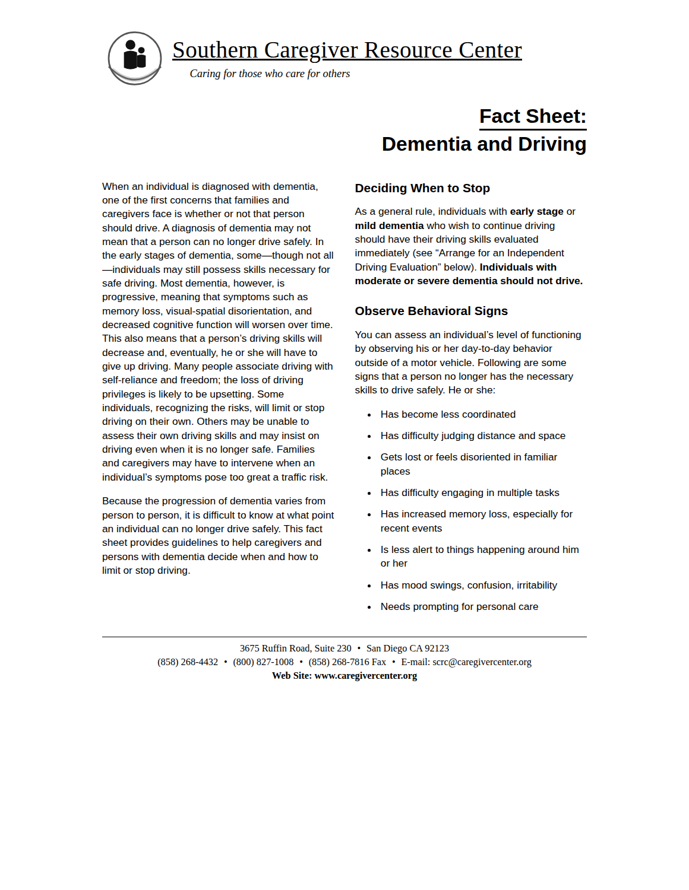Southern Caregiver Resource Center
Caring for those who care for others
Fact Sheet: Dementia and Driving
When an individual is diagnosed with dementia, one of the first concerns that families and caregivers face is whether or not that person should drive. A diagnosis of dementia may not mean that a person can no longer drive safely. In the early stages of dementia, some—though not all—individuals may still possess skills necessary for safe driving. Most dementia, however, is progressive, meaning that symptoms such as memory loss, visual-spatial disorientation, and decreased cognitive function will worsen over time. This also means that a person’s driving skills will decrease and, eventually, he or she will have to give up driving. Many people associate driving with self-reliance and freedom; the loss of driving privileges is likely to be upsetting. Some individuals, recognizing the risks, will limit or stop driving on their own. Others may be unable to assess their own driving skills and may insist on driving even when it is no longer safe. Families and caregivers may have to intervene when an individual’s symptoms pose too great a traffic risk.
Because the progression of dementia varies from person to person, it is difficult to know at what point an individual can no longer drive safely. This fact sheet provides guidelines to help caregivers and persons with dementia decide when and how to limit or stop driving.
Deciding When to Stop
As a general rule, individuals with early stage or mild dementia who wish to continue driving should have their driving skills evaluated immediately (see “Arrange for an Independent Driving Evaluation” below). Individuals with moderate or severe dementia should not drive.
Observe Behavioral Signs
You can assess an individual’s level of functioning by observing his or her day-to-day behavior outside of a motor vehicle. Following are some signs that a person no longer has the necessary skills to drive safely. He or she:
Has become less coordinated
Has difficulty judging distance and space
Gets lost or feels disoriented in familiar places
Has difficulty engaging in multiple tasks
Has increased memory loss, especially for recent events
Is less alert to things happening around him or her
Has mood swings, confusion, irritability
Needs prompting for personal care
3675 Ruffin Road, Suite 230 • San Diego CA 92123
(858) 268-4432 • (800) 827-1008 • (858) 268-7816 Fax • E-mail: scrc@caregivercenter.org
Web Site: www.caregivercenter.org